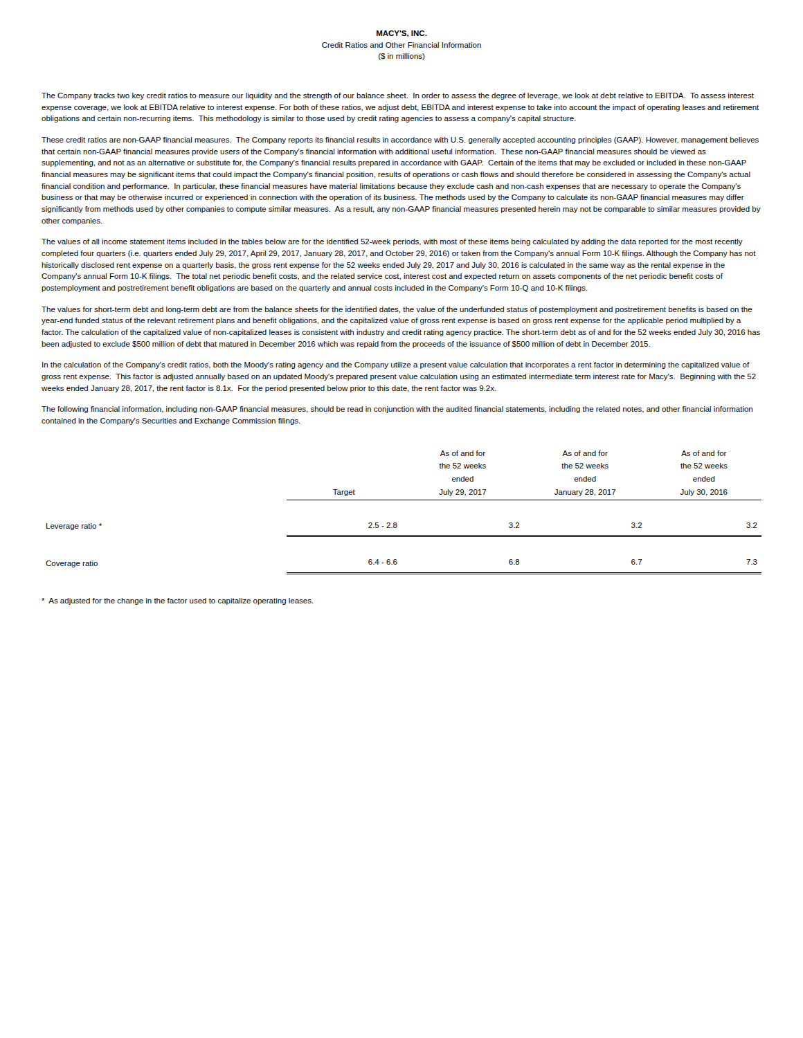MACY'S, INC.
Credit Ratios and Other Financial Information
($ in millions)
The Company tracks two key credit ratios to measure our liquidity and the strength of our balance sheet. In order to assess the degree of leverage, we look at debt relative to EBITDA. To assess interest expense coverage, we look at EBITDA relative to interest expense. For both of these ratios, we adjust debt, EBITDA and interest expense to take into account the impact of operating leases and retirement obligations and certain non-recurring items. This methodology is similar to those used by credit rating agencies to assess a company's capital structure.
These credit ratios are non-GAAP financial measures. The Company reports its financial results in accordance with U.S. generally accepted accounting principles (GAAP). However, management believes that certain non-GAAP financial measures provide users of the Company's financial information with additional useful information. These non-GAAP financial measures should be viewed as supplementing, and not as an alternative or substitute for, the Company's financial results prepared in accordance with GAAP. Certain of the items that may be excluded or included in these non-GAAP financial measures may be significant items that could impact the Company's financial position, results of operations or cash flows and should therefore be considered in assessing the Company's actual financial condition and performance. In particular, these financial measures have material limitations because they exclude cash and non-cash expenses that are necessary to operate the Company's business or that may be otherwise incurred or experienced in connection with the operation of its business. The methods used by the Company to calculate its non-GAAP financial measures may differ significantly from methods used by other companies to compute similar measures. As a result, any non-GAAP financial measures presented herein may not be comparable to similar measures provided by other companies.
The values of all income statement items included in the tables below are for the identified 52-week periods, with most of these items being calculated by adding the data reported for the most recently completed four quarters (i.e. quarters ended July 29, 2017, April 29, 2017, January 28, 2017, and October 29, 2016) or taken from the Company's annual Form 10-K filings. Although the Company has not historically disclosed rent expense on a quarterly basis, the gross rent expense for the 52 weeks ended July 29, 2017 and July 30, 2016 is calculated in the same way as the rental expense in the Company's annual Form 10-K filings. The total net periodic benefit costs, and the related service cost, interest cost and expected return on assets components of the net periodic benefit costs of postemployment and postretirement benefit obligations are based on the quarterly and annual costs included in the Company's Form 10-Q and 10-K filings.
The values for short-term debt and long-term debt are from the balance sheets for the identified dates, the value of the underfunded status of postemployment and postretirement benefits is based on the year-end funded status of the relevant retirement plans and benefit obligations, and the capitalized value of gross rent expense is based on gross rent expense for the applicable period multiplied by a factor. The calculation of the capitalized value of non-capitalized leases is consistent with industry and credit rating agency practice. The short-term debt as of and for the 52 weeks ended July 30, 2016 has been adjusted to exclude $500 million of debt that matured in December 2016 which was repaid from the proceeds of the issuance of $500 million of debt in December 2015.
In the calculation of the Company's credit ratios, both the Moody's rating agency and the Company utilize a present value calculation that incorporates a rent factor in determining the capitalized value of gross rent expense. This factor is adjusted annually based on an updated Moody's prepared present value calculation using an estimated intermediate term interest rate for Macy's. Beginning with the 52 weeks ended January 28, 2017, the rent factor is 8.1x. For the period presented below prior to this date, the rent factor was 9.2x.
The following financial information, including non-GAAP financial measures, should be read in conjunction with the audited financial statements, including the related notes, and other financial information contained in the Company's Securities and Exchange Commission filings.
| | | As of and for | As of and for | As of and for |
| --- | --- | --- | --- | --- |
| | | the 52 weeks | the 52 weeks | the 52 weeks |
| | | ended | ended | ended |
| | Target | July 29, 2017 | January 28, 2017 | July 30, 2016 |
| Leverage ratio * | 2.5 - 2.8 | 3.2 | 3.2 | 3.2 |
| Coverage ratio | 6.4 - 6.6 | 6.8 | 6.7 | 7.3 |
* As adjusted for the change in the factor used to capitalize operating leases.